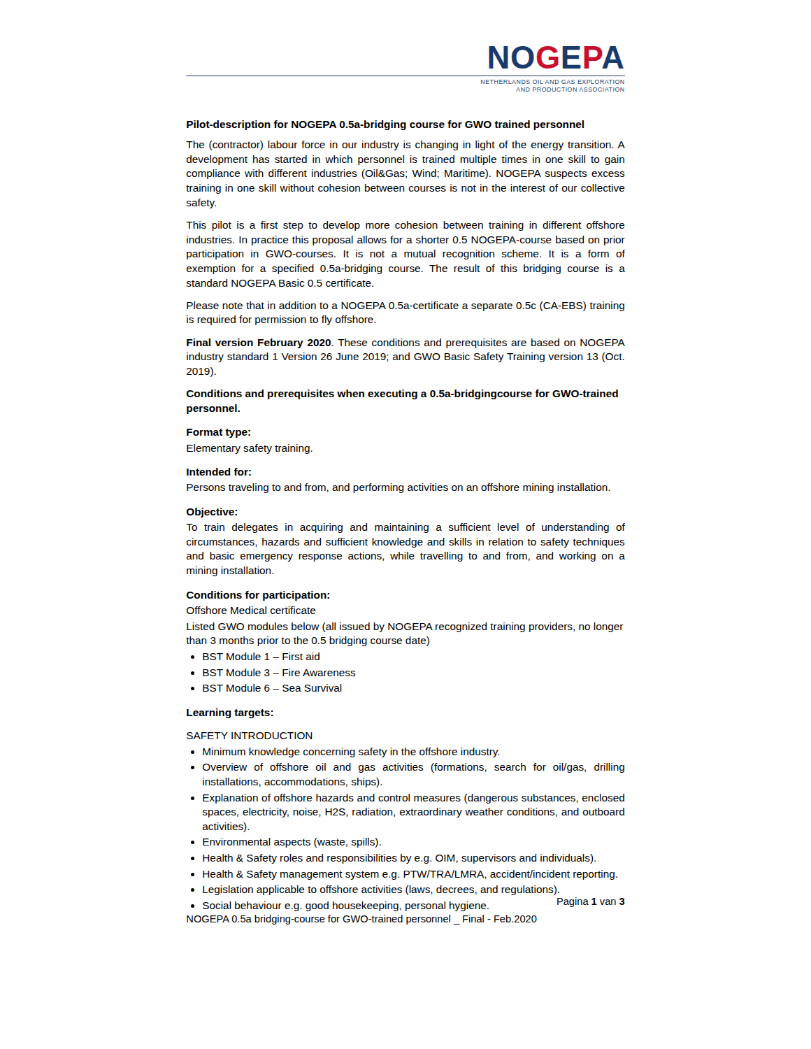NOGEPA
NETHERLANDS OIL AND GAS EXPLORATION
AND PRODUCTION ASSOCIATION
Pilot-description for NOGEPA 0.5a-bridging course for GWO trained personnel
The (contractor) labour force in our industry is changing in light of the energy transition. A development has started in which personnel is trained multiple times in one skill to gain compliance with different industries (Oil&Gas; Wind; Maritime). NOGEPA suspects excess training in one skill without cohesion between courses is not in the interest of our collective safety.
This pilot is a first step to develop more cohesion between training in different offshore industries. In practice this proposal allows for a shorter 0.5 NOGEPA-course based on prior participation in GWO-courses. It is not a mutual recognition scheme. It is a form of exemption for a specified 0.5a-bridging course. The result of this bridging course is a standard NOGEPA Basic 0.5 certificate.
Please note that in addition to a NOGEPA 0.5a-certificate a separate 0.5c (CA-EBS) training is required for permission to fly offshore.
Final version February 2020. These conditions and prerequisites are based on NOGEPA industry standard 1 Version 26 June 2019; and GWO Basic Safety Training version 13 (Oct. 2019).
Conditions and prerequisites when executing a 0.5a-bridgingcourse for GWO-trained personnel.
Format type:
Elementary safety training.
Intended for:
Persons traveling to and from, and performing activities on an offshore mining installation.
Objective:
To train delegates in acquiring and maintaining a sufficient level of understanding of circumstances, hazards and sufficient knowledge and skills in relation to safety techniques and basic emergency response actions, while travelling to and from, and working on a mining installation.
Conditions for participation:
Offshore Medical certificate
Listed GWO modules below (all issued by NOGEPA recognized training providers, no longer than 3 months prior to the 0.5 bridging course date)
BST Module 1 – First aid
BST Module 3 – Fire Awareness
BST Module 6 – Sea Survival
Learning targets:
SAFETY INTRODUCTION
Minimum knowledge concerning safety in the offshore industry.
Overview of offshore oil and gas activities (formations, search for oil/gas, drilling installations, accommodations, ships).
Explanation of offshore hazards and control measures (dangerous substances, enclosed spaces, electricity, noise, H2S, radiation, extraordinary weather conditions, and outboard activities).
Environmental aspects (waste, spills).
Health & Safety roles and responsibilities by e.g. OIM, supervisors and individuals).
Health & Safety management system e.g. PTW/TRA/LMRA, accident/incident reporting.
Legislation applicable to offshore activities (laws, decrees, and regulations).
Social behaviour e.g. good housekeeping, personal hygiene.
Pagina 1 van 3
NOGEPA 0.5a bridging-course for GWO-trained personnel _ Final - Feb.2020